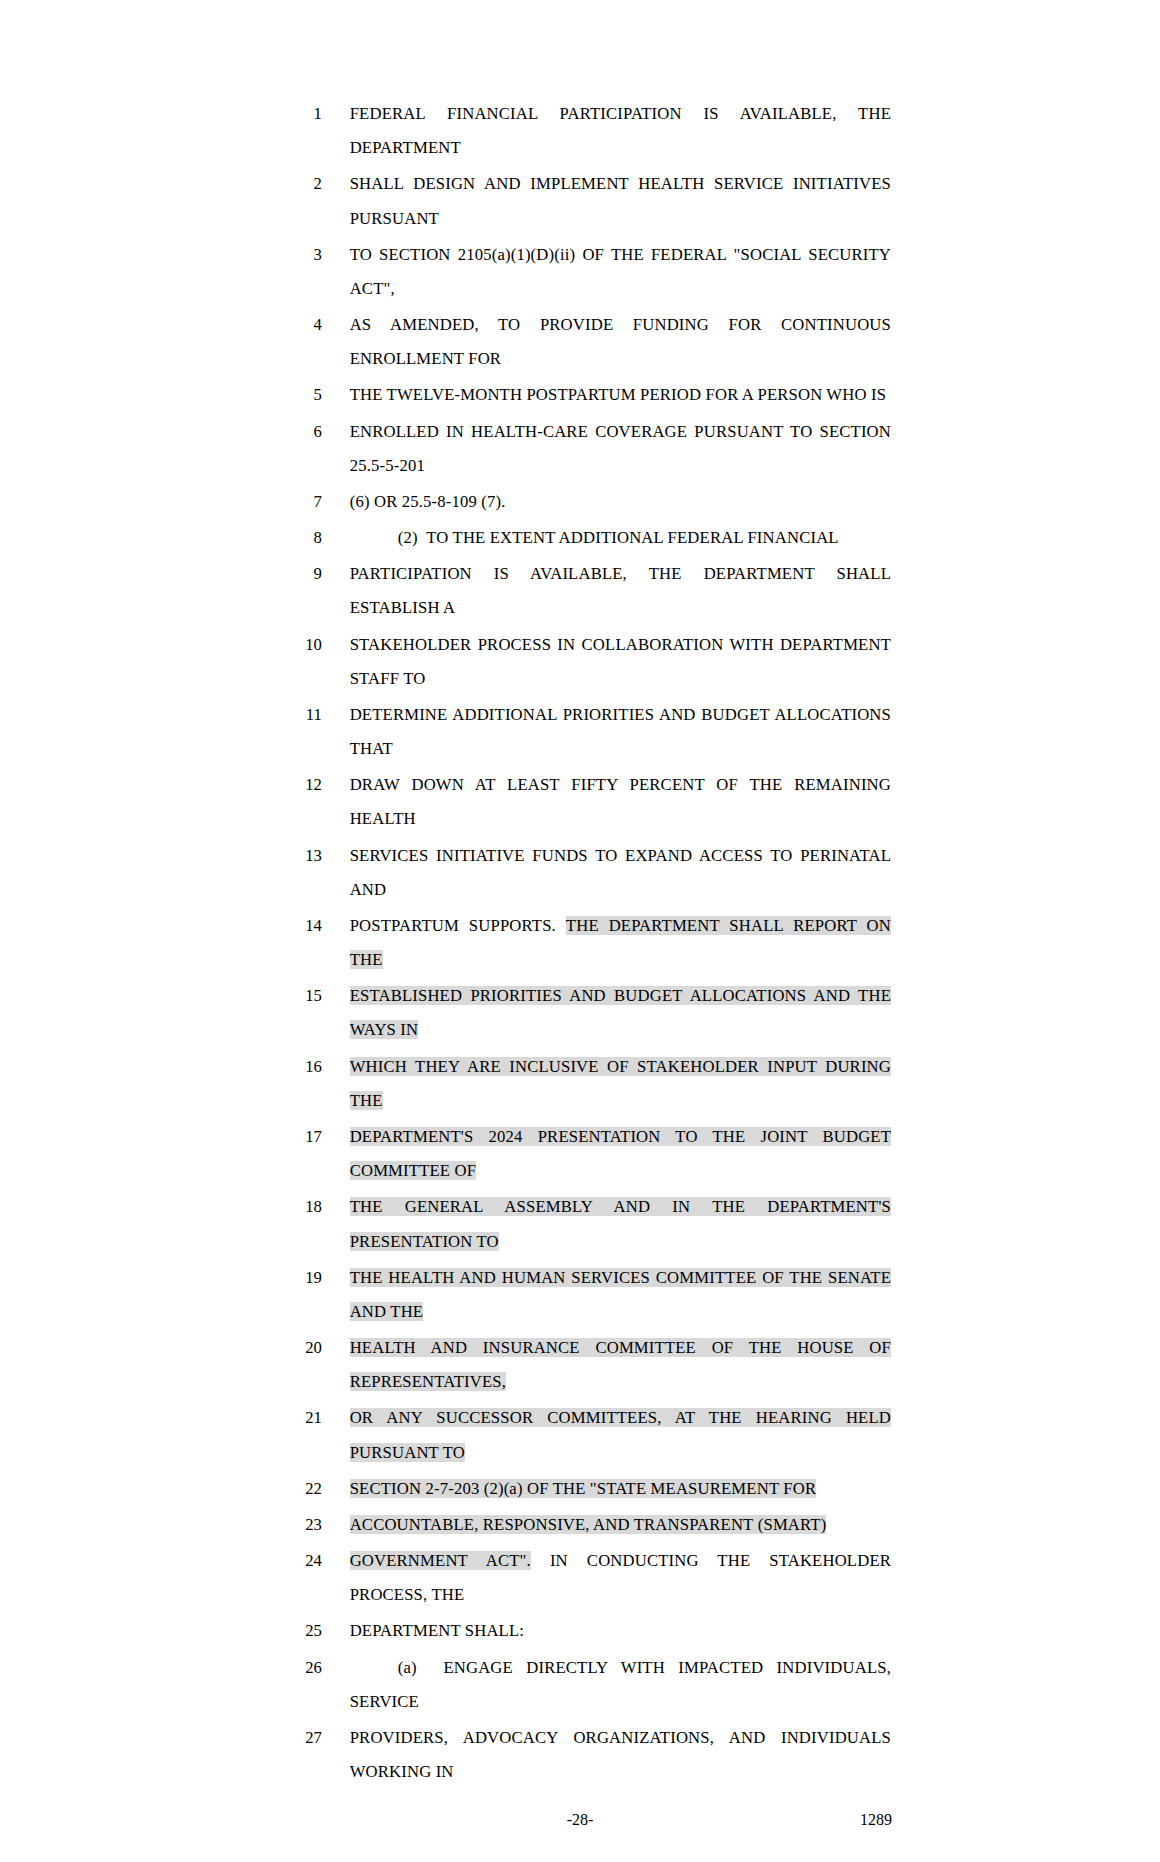| 1 | FEDERAL FINANCIAL PARTICIPATION IS AVAILABLE, THE DEPARTMENT |
| 2 | SHALL DESIGN AND IMPLEMENT HEALTH SERVICE INITIATIVES PURSUANT |
| 3 | TO SECTION 2105(a)(1)(D)(ii) OF THE FEDERAL "SOCIAL SECURITY ACT", |
| 4 | AS AMENDED, TO PROVIDE FUNDING FOR CONTINUOUS ENROLLMENT FOR |
| 5 | THE TWELVE-MONTH POSTPARTUM PERIOD FOR A PERSON WHO IS |
| 6 | ENROLLED IN HEALTH-CARE COVERAGE PURSUANT TO SECTION 25.5-5-201 |
| 7 | (6) OR 25.5-8-109 (7). |
| 8 | (2) T O THE EXTENT ADDITIONAL FEDERAL FINANCIAL |
| 9 | PARTICIPATION IS AVAILABLE, THE DEPARTMENT SHALL ESTABLISH A |
| 10 | STAKEHOLDER PROCESS IN COLLABORATION WITH DEPARTMENT STAFF TO |
| 11 | DETERMINE ADDITIONAL PRIORITIES AND BUDGET ALLOCATIONS THAT |
| 12 | DRAW DOWN AT LEAST FIFTY PERCENT OF THE REMAINING HEALTH |
| 13 | SERVICES INITIATIVE FUNDS TO EXPAND ACCESS TO PERINATAL AND |
| 14 | POSTPARTUM SUPPORTS. THE DEPARTMENT SHALL REPORT ON THE |
| 15 | ESTABLISHED PRIORITIES AND BUDGET ALLOCATIONS AND THE WAYS IN |
| 16 | WHICH THEY ARE INCLUSIVE OF STAKEHOLDER INPUT DURING THE |
| 17 | DEPARTMENT'S 2024 PRESENTATION TO THE JOINT BUDGET COMMITTEE OF |
| 18 | THE GENERAL ASSEMBLY AND IN THE DEPARTMENT'S PRESENTATION TO |
| 19 | THE HEALTH AND HUMAN SERVICES COMMITTEE OF THE SENATE AND THE |
| 20 | HEALTH AND INSURANCE COMMITTEE OF THE HOUSE OF REPRESENTATIVES, |
| 21 | OR ANY SUCCESSOR COMMITTEES, AT THE HEARING HELD PURSUANT TO |
| 22 | SECTION 2-7-203 (2)(a) OF THE "STATE MEASUREMENT FOR |
| 23 | ACCOUNTABLE, RESPONSIVE, AND TRANSPARENT (SMART) |
| 24 | GOVERNMENT ACT". IN CONDUCTING THE STAKEHOLDER PROCESS, THE |
| 25 | DEPARTMENT SHALL: |
| 26 | (a) ENGAGE DIRECTLY WITH IMPACTED INDIVIDUALS, SERVICE |
| 27 | PROVIDERS, ADVOCACY ORGANIZATIONS, AND INDIVIDUALS WORKING IN |
-28- 1289